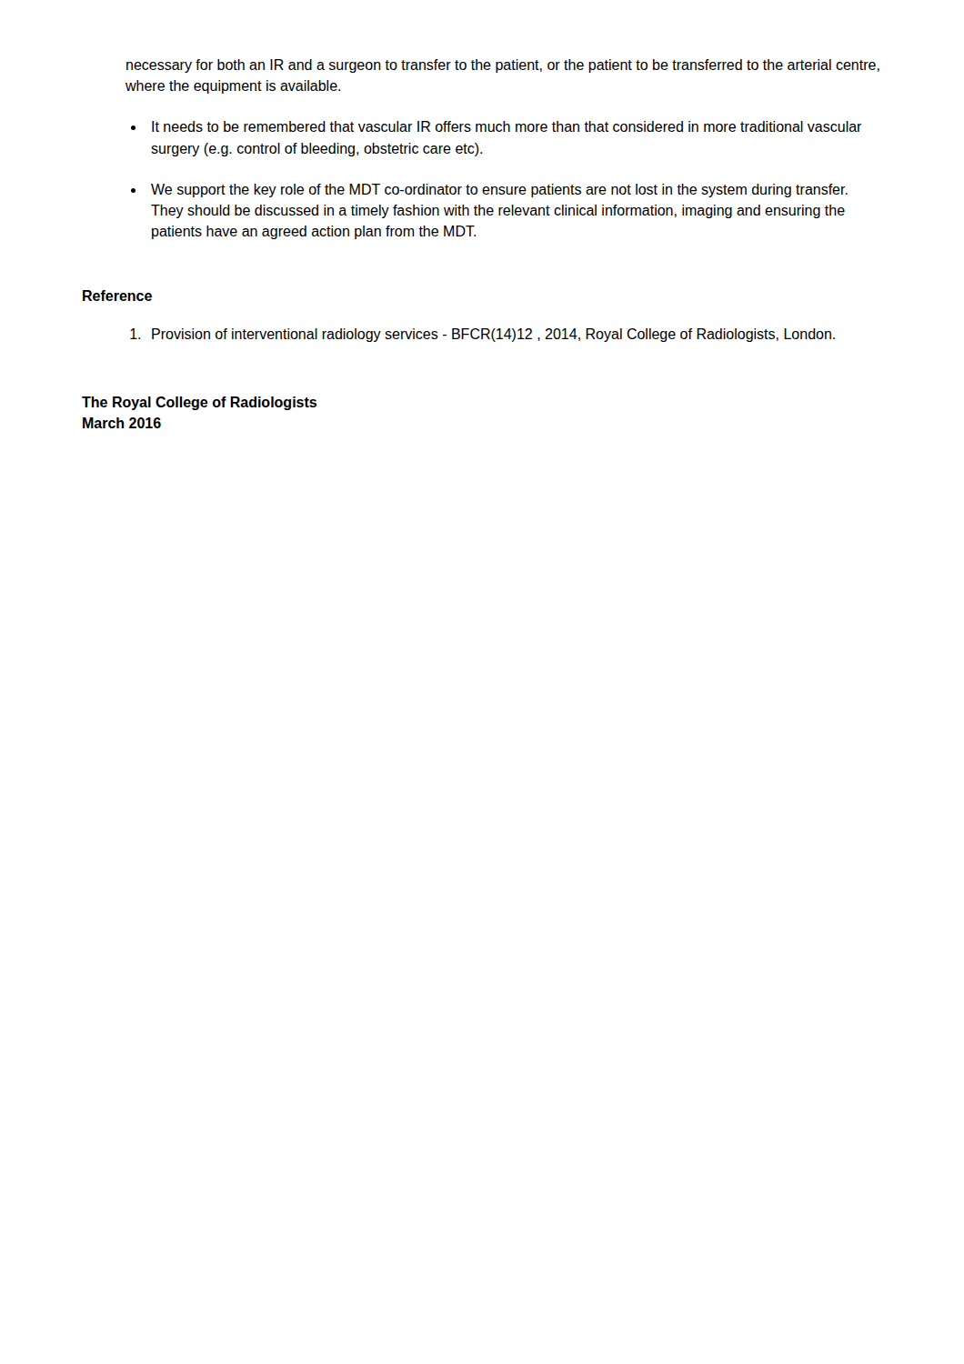necessary for both an IR and a surgeon to transfer to the patient, or the patient to be transferred to the arterial centre, where the equipment is available.
It needs to be remembered that vascular IR offers much more than that considered in more traditional vascular surgery (e.g. control of bleeding, obstetric care etc).
We support the key role of the MDT co-ordinator to ensure patients are not lost in the system during transfer. They should be discussed in a timely fashion with the relevant clinical information, imaging and ensuring the patients have an agreed action plan from the MDT.
Reference
Provision of interventional radiology services - BFCR(14)12 , 2014, Royal College of Radiologists, London.
The Royal College of Radiologists
March 2016